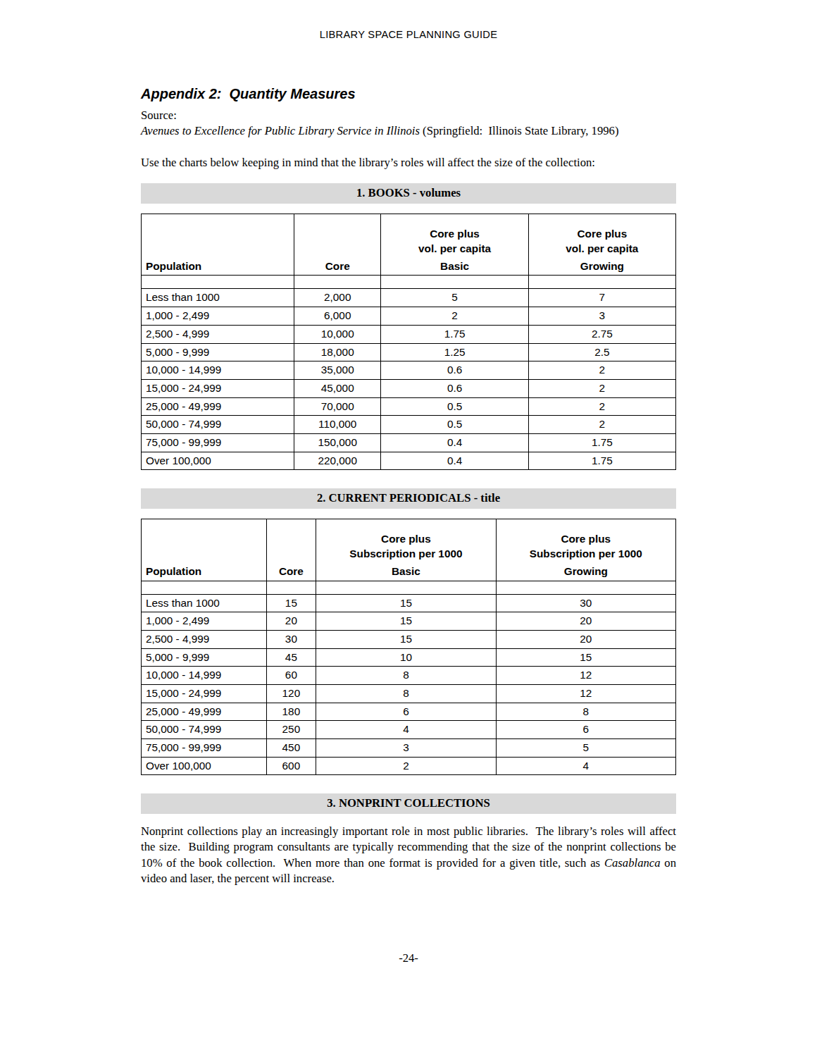LIBRARY SPACE PLANNING GUIDE
Appendix 2: Quantity Measures
Source:
Avenues to Excellence for Public Library Service in Illinois (Springfield: Illinois State Library, 1996)
Use the charts below keeping in mind that the library’s roles will affect the size of the collection:
1. BOOKS - volumes
| | | Core plus vol. per capita | Core plus vol. per capita |
| Population | Core | Basic | Growing |
| Less than 1000 | 2,000 | 5 | 7 |
| 1,000 - 2,499 | 6,000 | 2 | 3 |
| 2,500 - 4,999 | 10,000 | 1.75 | 2.75 |
| 5,000 - 9,999 | 18,000 | 1.25 | 2.5 |
| 10,000 - 14,999 | 35,000 | 0.6 | 2 |
| 15,000 - 24,999 | 45,000 | 0.6 | 2 |
| 25,000 - 49,999 | 70,000 | 0.5 | 2 |
| 50,000 - 74,999 | 110,000 | 0.5 | 2 |
| 75,000 - 99,999 | 150,000 | 0.4 | 1.75 |
| Over 100,000 | 220,000 | 0.4 | 1.75 |
2. CURRENT PERIODICALS - title
| | | Core plus Subscription per 1000 | Core plus Subscription per 1000 |
| Population | Core | Basic | Growing |
| Less than 1000 | 15 | 15 | 30 |
| 1,000 - 2,499 | 20 | 15 | 20 |
| 2,500 - 4,999 | 30 | 15 | 20 |
| 5,000 - 9,999 | 45 | 10 | 15 |
| 10,000 - 14,999 | 60 | 8 | 12 |
| 15,000 - 24,999 | 120 | 8 | 12 |
| 25,000 - 49,999 | 180 | 6 | 8 |
| 50,000 - 74,999 | 250 | 4 | 6 |
| 75,000 - 99,999 | 450 | 3 | 5 |
| Over 100,000 | 600 | 2 | 4 |
3. NONPRINT COLLECTIONS
Nonprint collections play an increasingly important role in most public libraries. The library’s roles will affect the size. Building program consultants are typically recommending that the size of the nonprint collections be 10% of the book collection. When more than one format is provided for a given title, such as Casablanca on video and laser, the percent will increase.
-24-